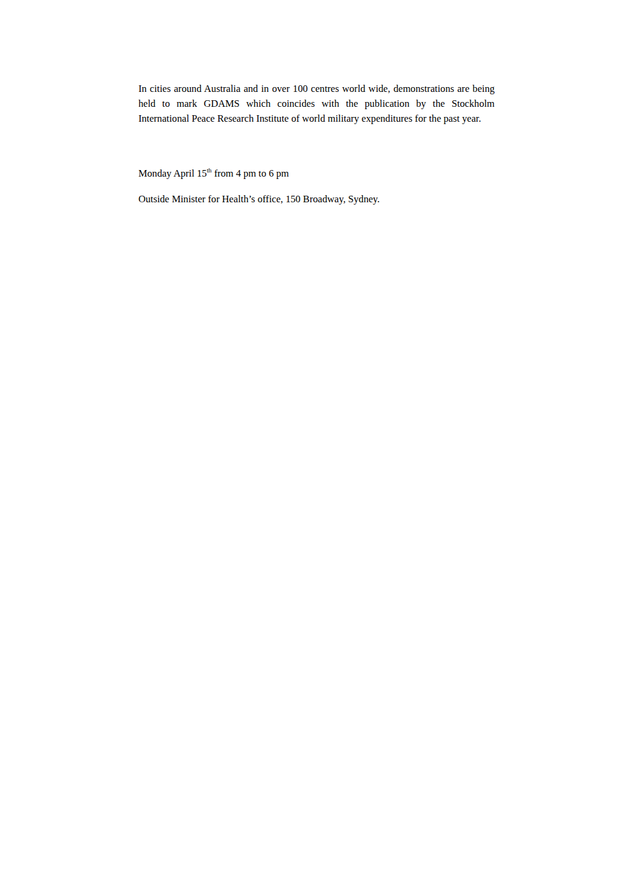In cities around Australia and in over 100 centres world wide, demonstrations are being held to mark GDAMS which coincides with the publication by the Stockholm International Peace Research Institute of world military expenditures for the past year.
Monday April 15th from 4 pm to 6 pm
Outside Minister for Health’s office, 150 Broadway, Sydney.